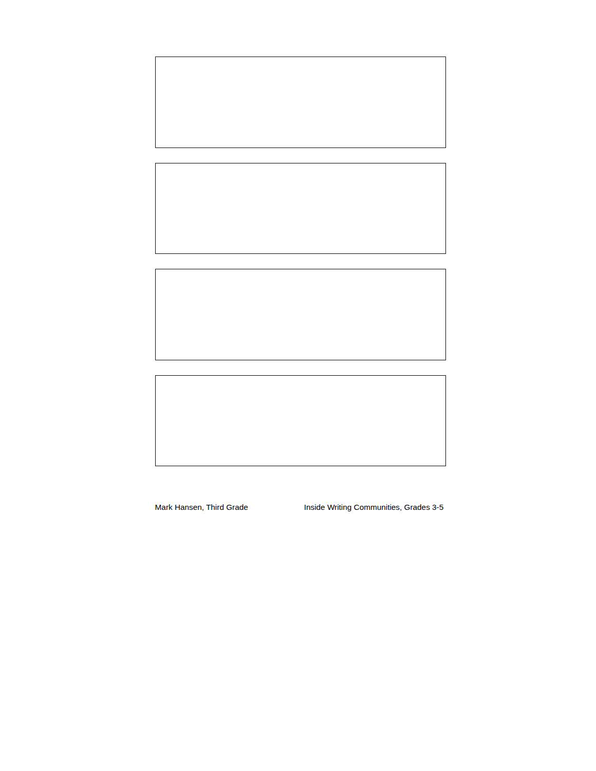Mark Hansen, Third Grade Inside Writing Communities, Grades 3-5